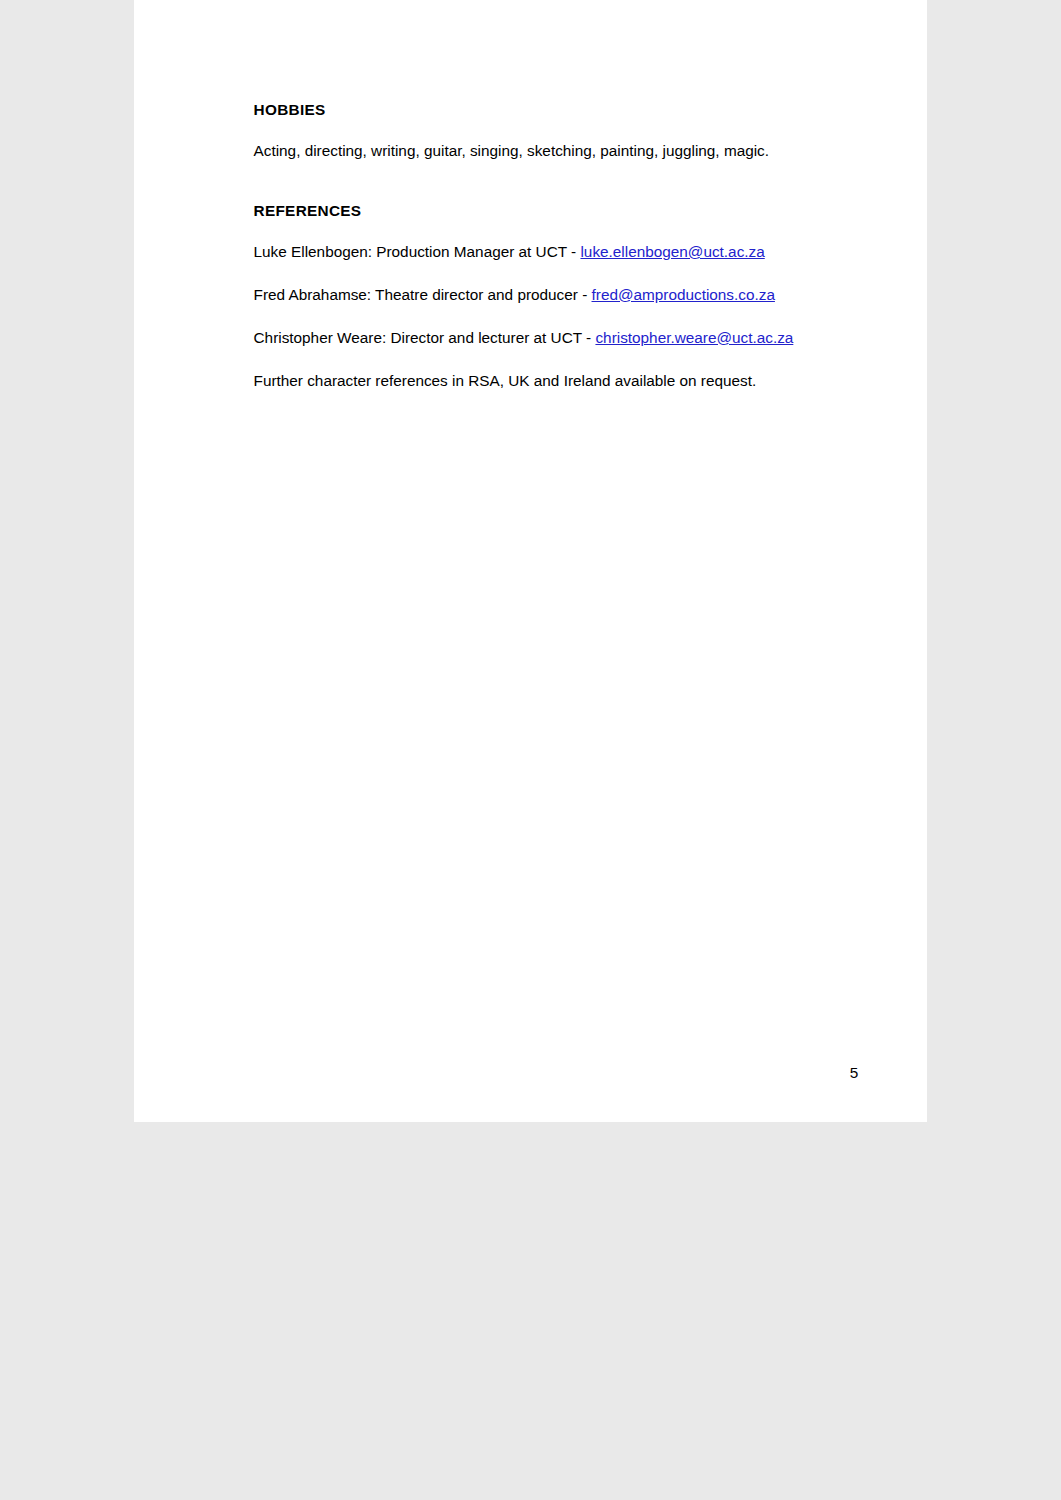HOBBIES
Acting, directing, writing, guitar, singing, sketching, painting, juggling, magic.
REFERENCES
Luke Ellenbogen: Production Manager at UCT - luke.ellenbogen@uct.ac.za
Fred Abrahamse: Theatre director and producer - fred@amproductions.co.za
Christopher Weare: Director and lecturer at UCT - christopher.weare@uct.ac.za
Further character references in RSA, UK and Ireland available on request.
5